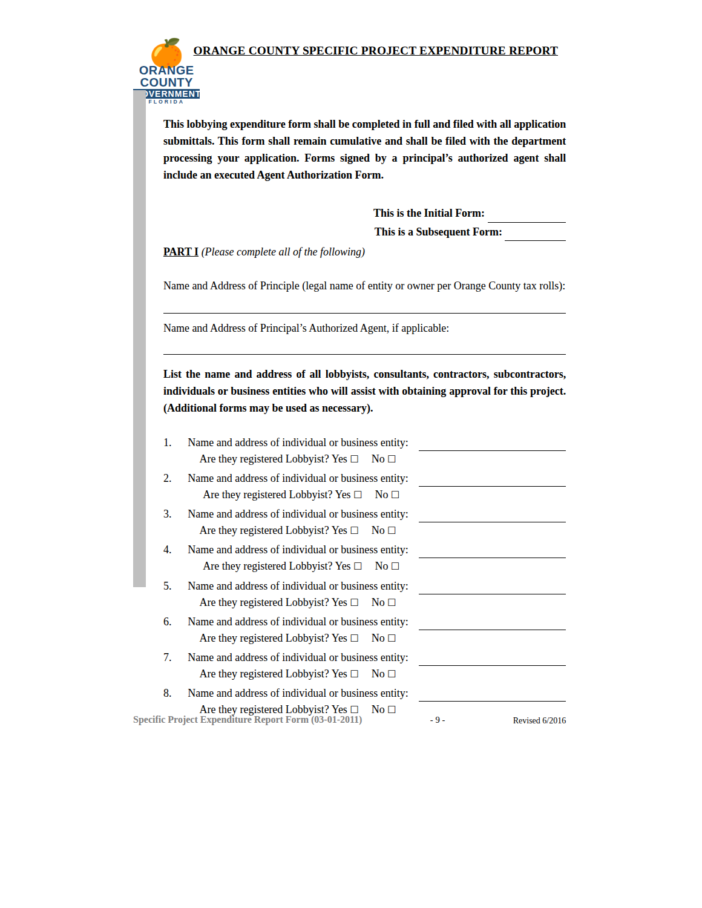🍊
ORANGE
COUNTY
GOVERNMENT
FLORIDA
ORANGE COUNTY SPECIFIC PROJECT EXPENDITURE REPORT
This lobbying expenditure form shall be completed in full and filed with all application submittals. This form shall remain cumulative and shall be filed with the department processing your application. Forms signed by a principal’s authorized agent shall include an executed Agent Authorization Form.
This is the Initial Form:
This is a Subsequent Form:
PART I (Please complete all of the following)
Name and Address of Principle (legal name of entity or owner per Orange County tax rolls):
Name and Address of Principal’s Authorized Agent, if applicable:
List the name and address of all lobbyists, consultants, contractors, subcontractors, individuals or business entities who will assist with obtaining approval for this project. (Additional forms may be used as necessary).
1. Name and address of individual or business entity:
Are they registered Lobbyist? Yes ☐ No ☐
2. Name and address of individual or business entity:
Are they registered Lobbyist? Yes ☐ No ☐
3. Name and address of individual or business entity:
Are they registered Lobbyist? Yes ☐ No ☐
4. Name and address of individual or business entity:
Are they registered Lobbyist? Yes ☐ No ☐
5. Name and address of individual or business entity:
Are they registered Lobbyist? Yes ☐ No ☐
6. Name and address of individual or business entity:
Are they registered Lobbyist? Yes ☐ No ☐
7. Name and address of individual or business entity:
Are they registered Lobbyist? Yes ☐ No ☐
8. Name and address of individual or business entity:
Are they registered Lobbyist? Yes ☐ No ☐
Specific Project Expenditure Report Form (03-01-2011)
- 9 -
Revised 6/2016